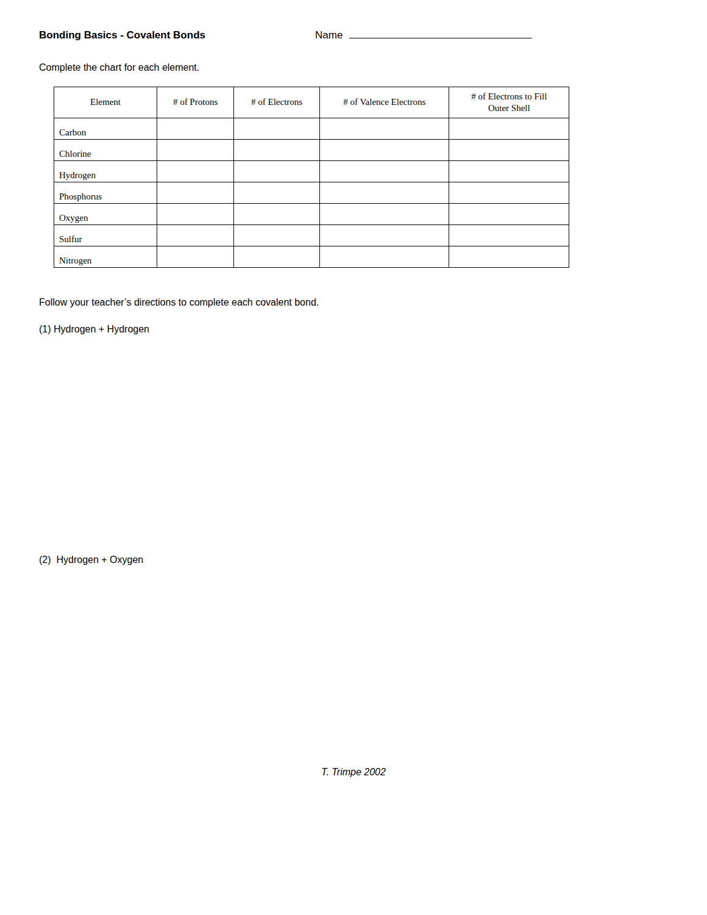Bonding Basics - Covalent Bonds
Name
Complete the chart for each element.
| Element | # of Protons | # of Electrons | # of Valence Electrons | # of Electrons to Fill Outer Shell |
| --- | --- | --- | --- | --- |
| Carbon | | | | |
| Chlorine | | | | |
| Hydrogen | | | | |
| Phosphorus | | | | |
| Oxygen | | | | |
| Sulfur | | | | |
| Nitrogen | | | | |
Follow your teacher’s directions to complete each covalent bond.
(1) Hydrogen + Hydrogen
(2) Hydrogen + Oxygen
T. Trimpe 2002